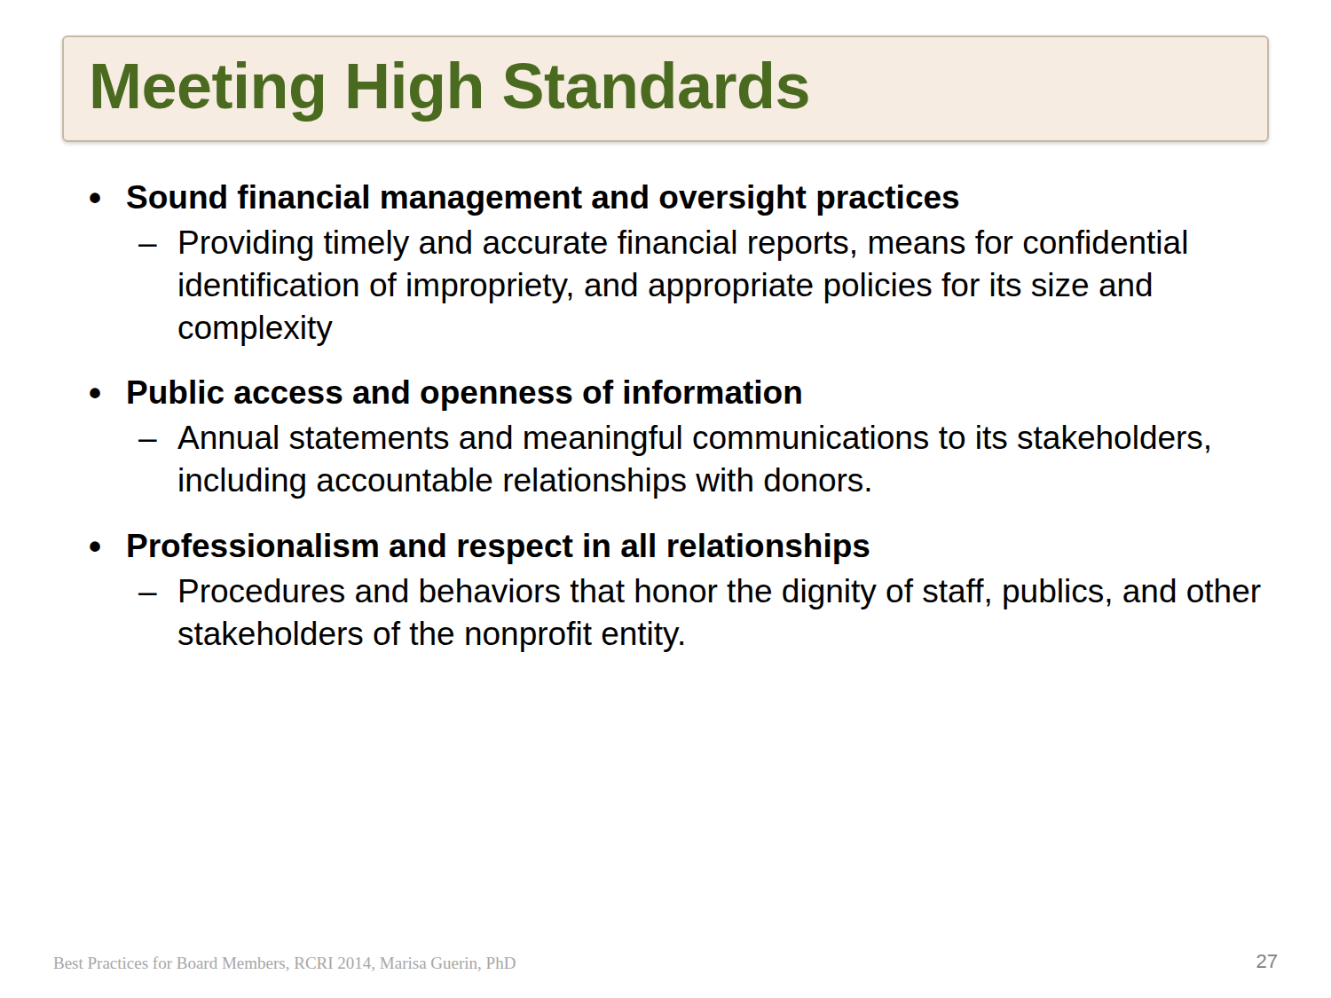Meeting High Standards
Sound financial management and oversight practices
Providing timely and accurate financial reports, means for confidential identification of impropriety, and appropriate policies for its size and complexity
Public access and openness of information
Annual statements and meaningful communications to its stakeholders, including accountable relationships with donors.
Professionalism and respect in all relationships
Procedures and behaviors that honor the dignity of staff, publics, and other stakeholders of the nonprofit entity.
Best Practices for Board Members, RCRI 2014, Marisa Guerin, PhD 27